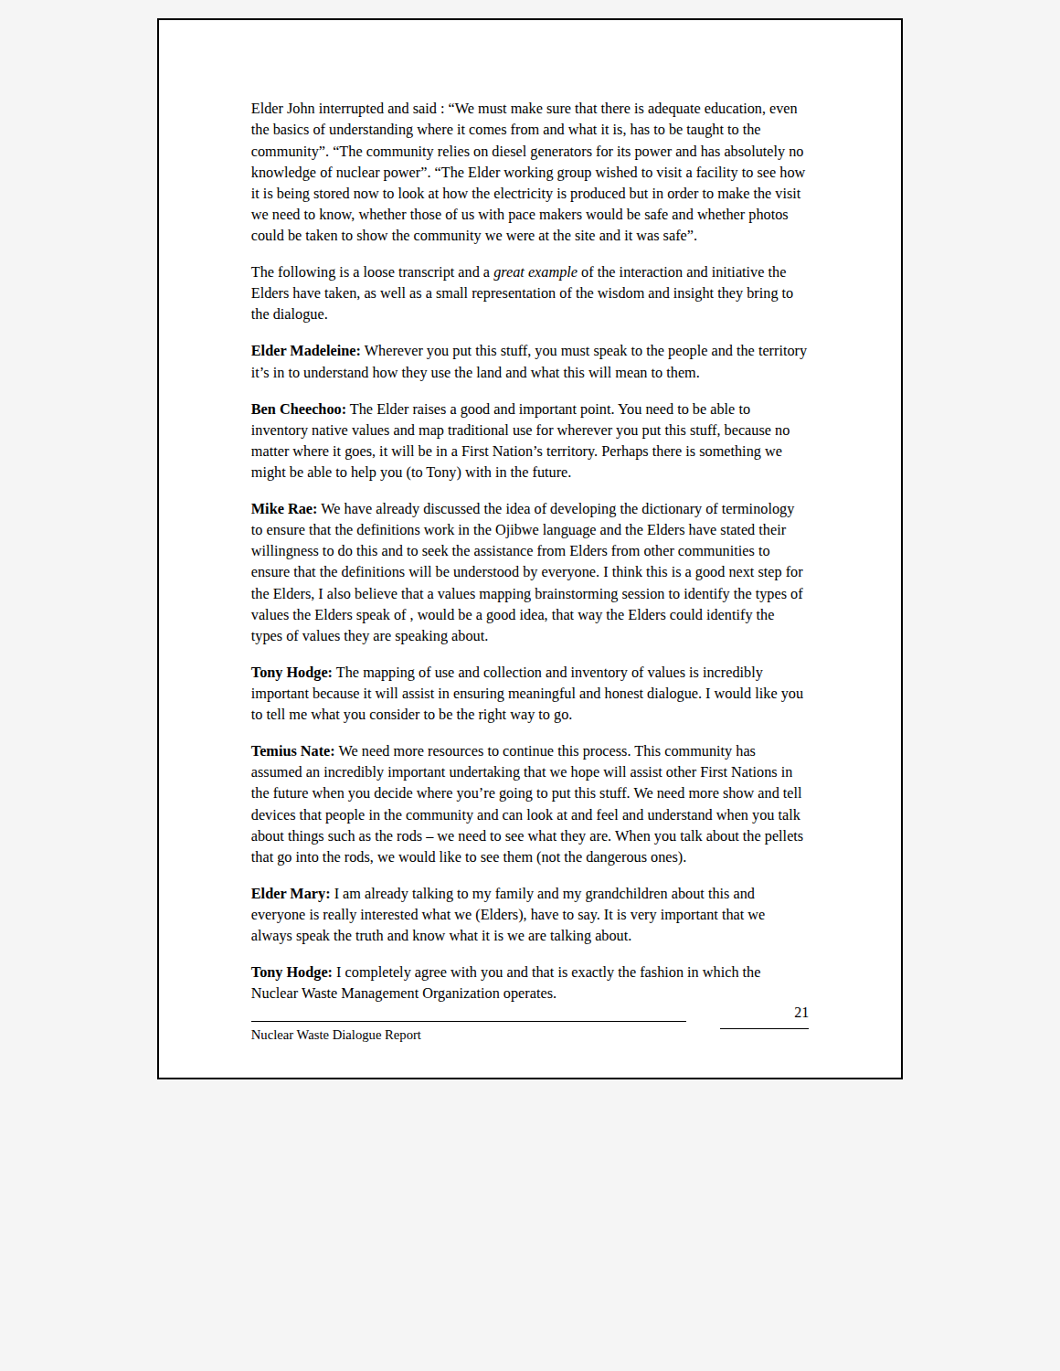Elder John interrupted and said : “We must make sure that there is adequate education, even the basics of understanding where it comes from and what it is, has to be taught to the community”. “The community relies on diesel generators for its power and has absolutely no knowledge of nuclear power”. “The Elder working group wished to visit a facility to see how it is being stored now to look at how the electricity is produced but in order to make the visit we need to know, whether those of us with pace makers would be safe and whether photos could be taken to show the community we were at the site and it was safe”.
The following is a loose transcript and a great example of the interaction and initiative the Elders have taken, as well as a small representation of the wisdom and insight they bring to the dialogue.
Elder Madeleine: Wherever you put this stuff, you must speak to the people and the territory it’s in to understand how they use the land and what this will mean to them.
Ben Cheechoo: The Elder raises a good and important point. You need to be able to inventory native values and map traditional use for wherever you put this stuff, because no matter where it goes, it will be in a First Nation’s territory. Perhaps there is something we might be able to help you (to Tony) with in the future.
Mike Rae: We have already discussed the idea of developing the dictionary of terminology to ensure that the definitions work in the Ojibwe language and the Elders have stated their willingness to do this and to seek the assistance from Elders from other communities to ensure that the definitions will be understood by everyone. I think this is a good next step for the Elders, I also believe that a values mapping brainstorming session to identify the types of values the Elders speak of , would be a good idea, that way the Elders could identify the types of values they are speaking about.
Tony Hodge: The mapping of use and collection and inventory of values is incredibly important because it will assist in ensuring meaningful and honest dialogue. I would like you to tell me what you consider to be the right way to go.
Temius Nate: We need more resources to continue this process. This community has assumed an incredibly important undertaking that we hope will assist other First Nations in the future when you decide where you’re going to put this stuff. We need more show and tell devices that people in the community and can look at and feel and understand when you talk about things such as the rods – we need to see what they are. When you talk about the pellets that go into the rods, we would like to see them (not the dangerous ones).
Elder Mary: I am already talking to my family and my grandchildren about this and everyone is really interested what we (Elders), have to say. It is very important that we always speak the truth and know what it is we are talking about.
Tony Hodge: I completely agree with you and that is exactly the fashion in which the Nuclear Waste Management Organization operates.
Nuclear Waste Dialogue Report
21